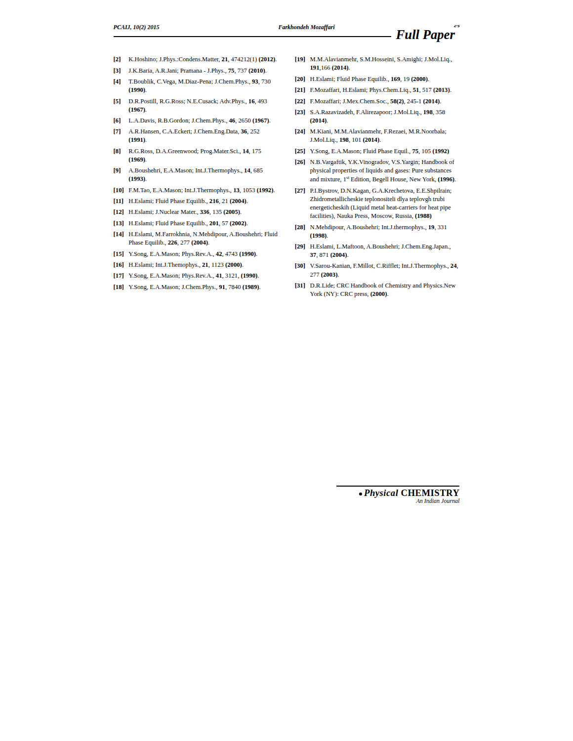PCAIJ, 10(2) 2015
Farkhondeh Mozaffari
63
Full Paper
[2] K.Hoshino; J.Phys.:Condens.Matter, 21, 474212(1) (2012).
[3] J.K.Baria, A.R.Jani; Pramana - J.Phys., 75, 737 (2010).
[4] T.Boublik, C.Vega, M.Diaz-Pena; J.Chem.Phys., 93, 730 (1990).
[5] D.R.Postill, R.G.Ross; N.E.Cusack; Adv.Phys., 16, 493 (1967).
[6] L.A.Davis, R.B.Gordon; J.Chem.Phys., 46, 2650 (1967).
[7] A.R.Hansen, C.A.Eckert; J.Chem.Eng.Data, 36, 252 (1991).
[8] R.G.Ross, D.A.Greenwood; Prog.Mater.Sci., 14, 175 (1969).
[9] A.Boushehri, E.A.Mason; Int.J.Thermophys., 14, 685 (1993).
[10] F.M.Tao, E.A.Mason; Int.J.Thermophys., 13, 1053 (1992).
[11] H.Eslami; Fluid Phase Equilib., 216, 21 (2004).
[12] H.Eslami; J.Nuclear Mater., 336, 135 (2005).
[13] H.Eslami; Fluid Phase Equilib., 201, 57 (2002).
[14] H.Eslami, M.Farrokhnia, N.Mehdipour, A.Boushehri; Fluid Phase Equilib., 226, 277 (2004).
[15] Y.Song, E.A.Mason; Phys.Rev.A., 42, 4743 (1990).
[16] H.Eslami; Int.J.Themophys., 21, 1123 (2000).
[17] Y.Song, E.A.Mason; Phys.Rev.A., 41, 3121, (1990).
[18] Y.Song, E.A.Mason; J.Chem.Phys., 91, 7840 (1989).
[19] M.M.Alavianmehr, S.M.Hosseini, S.Amighi; J.Mol.Liq., 191,166 (2014).
[20] H.Eslami; Fluid Phase Equilib., 169, 19 (2000).
[21] F.Mozaffari, H.Eslami; Phys.Chem.Liq., 51, 517 (2013).
[22] F.Mozaffari; J.Mex.Chem.Soc., 58(2), 245-1 (2014).
[23] S.A.Razavizadeh, F.Alirezapoor; J.Mol.Liq., 198, 358 (2014).
[24] M.Kiani, M.M.Alavianmehr, F.Rezaei, M.R.Noorbala; J.Mol.Liq., 198, 101 (2014).
[25] Y.Song, E.A.Mason; Fluid Phase Equil., 75, 105 (1992)
[26] N.B.Vargaftik, Y.K.Vinogradov, V.S.Yargin; Handbook of physical properties of liquids and gases: Pure substances and mixture, 1st Edition, Begell House, New York, (1996).
[27] P.I.Bystrov, D.N.Kagan, G.A.Krechetova, E.E.Shpilrain; Zhidrometallicheskie teplonositeli dlya teplovgh trubi energeticheskih (Liquid metal heat-carriers for heat pipe facilities), Nauka Press, Moscow, Russia, (1988)
[28] N.Mehdipour, A.Boushehri; Int.J.thermophys., 19, 331 (1998).
[29] H.Eslami, L.Maftoon, A.Boushehri; J.Chem.Eng.Japan., 37, 871 (2004).
[30] V.Sarou-Kanian, F.Millot, C.Rifflet; Int.J.Thermophys., 24, 277 (2003).
[31] D.R.Lide; CRC Handbook of Chemistry and Physics.New York (NY): CRC press, (2000).
Physical CHEMISTRY
An Indian Journal